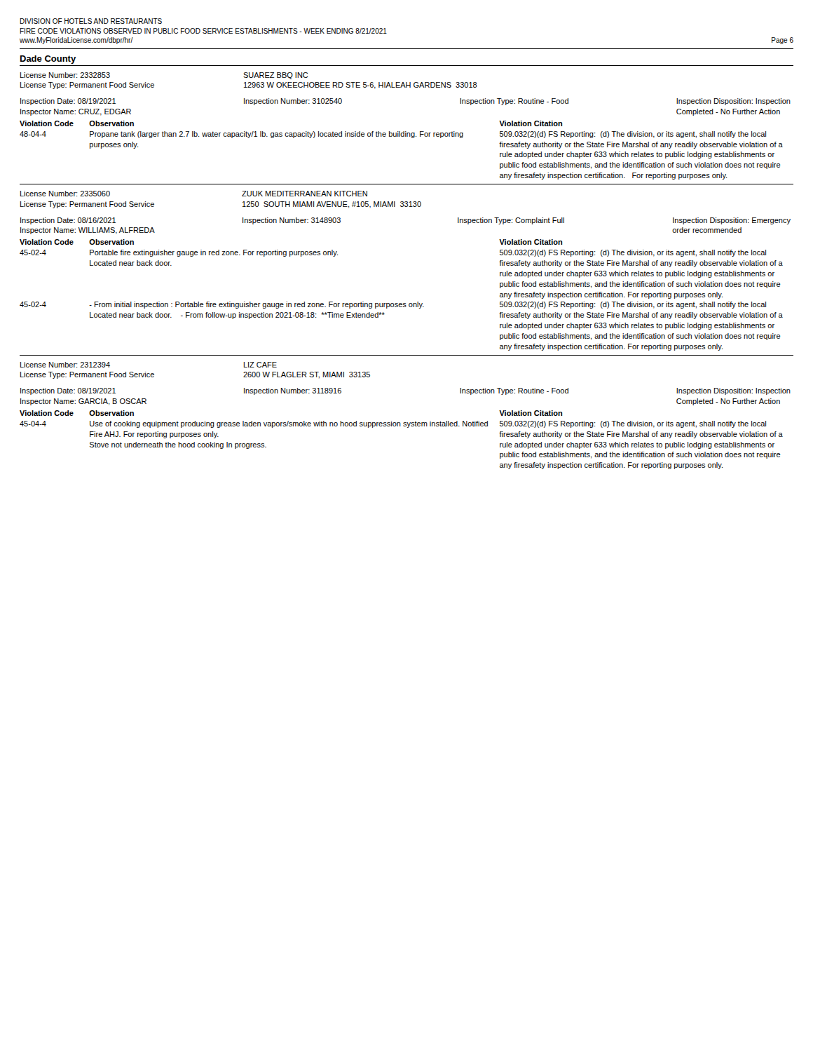DIVISION OF HOTELS AND RESTAURANTS
FIRE CODE VIOLATIONS OBSERVED IN PUBLIC FOOD SERVICE ESTABLISHMENTS - WEEK ENDING 8/21/2021
www.MyFloridaLicense.com/dbpr/hr/
Page 6
Dade County
| License Number: 2332853 | SUAREZ BBQ INC |
| License Type: Permanent Food Service | 12963 W OKEECHOBEE RD STE 5-6, HIALEAH GARDENS 33018 |
| Inspection Date: 08/19/2021 Inspector Name: CRUZ, EDGAR | Inspection Number: 3102540 | Inspection Type: Routine - Food | Inspection Disposition: Inspection Completed - No Further Action |
| Violation Code | Observation | Violation Citation |
| 48-04-4 | Propane tank (larger than 2.7 lb. water capacity/1 lb. gas capacity) located inside of the building. For reporting purposes only. | 509.032(2)(d) FS Reporting: (d) The division, or its agent, shall notify the local firesafety authority or the State Fire Marshal of any readily observable violation of a rule adopted under chapter 633 which relates to public lodging establishments or public food establishments, and the identification of such violation does not require any firesafety inspection certification. For reporting purposes only. |
| License Number: 2335060 | ZUUK MEDITERRANEAN KITCHEN |
| License Type: Permanent Food Service | 1250 SOUTH MIAMI AVENUE, #105, MIAMI 33130 |
| Inspection Date: 08/16/2021 Inspector Name: WILLIAMS, ALFREDA | Inspection Number: 3148903 | Inspection Type: Complaint Full | Inspection Disposition: Emergency order recommended |
| Violation Code | Observation | Violation Citation |
| 45-02-4 | Portable fire extinguisher gauge in red zone. For reporting purposes only. Located near back door. | 509.032(2)(d) FS Reporting: (d) The division, or its agent, shall notify the local firesafety authority or the State Fire Marshal of any readily observable violation of a rule adopted under chapter 633 which relates to public lodging establishments or public food establishments, and the identification of such violation does not require any firesafety inspection certification. For reporting purposes only. |
| 45-02-4 | - From initial inspection : Portable fire extinguisher gauge in red zone. For reporting purposes only. Located near back door. - From follow-up inspection 2021-08-18: **Time Extended** | 509.032(2)(d) FS Reporting: (d) The division, or its agent, shall notify the local firesafety authority or the State Fire Marshal of any readily observable violation of a rule adopted under chapter 633 which relates to public lodging establishments or public food establishments, and the identification of such violation does not require any firesafety inspection certification. For reporting purposes only. |
| License Number: 2312394 | LIZ CAFE |
| License Type: Permanent Food Service | 2600 W FLAGLER ST, MIAMI 33135 |
| Inspection Date: 08/19/2021 Inspector Name: GARCIA, B OSCAR | Inspection Number: 3118916 | Inspection Type: Routine - Food | Inspection Disposition: Inspection Completed - No Further Action |
| Violation Code | Observation | Violation Citation |
| 45-04-4 | Use of cooking equipment producing grease laden vapors/smoke with no hood suppression system installed. Notified Fire AHJ. For reporting purposes only. Stove not underneath the hood cooking In progress. | 509.032(2)(d) FS Reporting: (d) The division, or its agent, shall notify the local firesafety authority or the State Fire Marshal of any readily observable violation of a rule adopted under chapter 633 which relates to public lodging establishments or public food establishments, and the identification of such violation does not require any firesafety inspection certification. For reporting purposes only. |